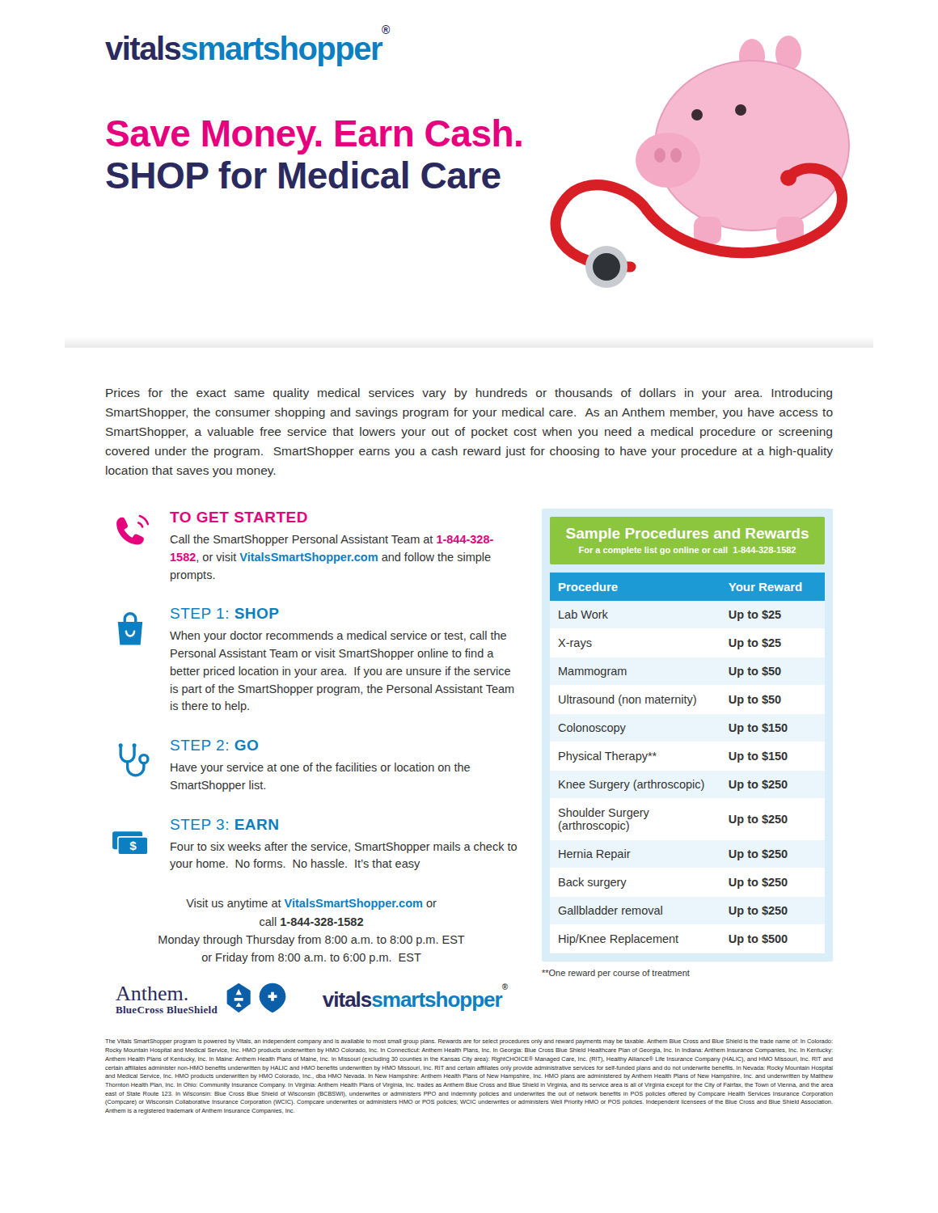vitals smartshopper®
Save Money. Earn Cash.
SHOP for Medical Care
Pink piggy bank with a red stethoscope
Prices for the exact same quality medical services vary by hundreds or thousands of dollars in your area. Introducing SmartShopper, the consumer shopping and savings program for your medical care. As an Anthem member, you have access to SmartShopper, a valuable free service that lowers your out of pocket cost when you need a medical procedure or screening covered under the program. SmartShopper earns you a cash reward just for choosing to have your procedure at a high-quality location that saves you money.
TO GET STARTED
Call the SmartShopper Personal Assistant Team at 1-844-328-1582, or visit VitalsSmartShopper.com and follow the simple prompts.
STEP 1: SHOP
When your doctor recommends a medical service or test, call the Personal Assistant Team or visit SmartShopper online to find a better priced location in your area. If you are unsure if the service is part of the SmartShopper program, the Personal Assistant Team is there to help.
STEP 2: GO
Have your service at one of the facilities or location on the SmartShopper list.
$
STEP 3: EARN
Four to six weeks after the service, SmartShopper mails a check to your home. No forms. No hassle. It’s that easy
Visit us anytime at VitalsSmartShopper.com or
call 1-844-328-1582
Monday through Thursday from 8:00 a.m. to 8:00 p.m. EST
or Friday from 8:00 a.m. to 6:00 p.m. EST
Anthem. BlueCross BlueShield
vitals smartshopper®
Sample Procedures and Rewards
For a complete list go online or call 1-844-328-1582
| Procedure | Your Reward |
| --- | --- |
| Lab Work | Up to $25 |
| X-rays | Up to $25 |
| Mammogram | Up to $50 |
| Ultrasound (non maternity) | Up to $50 |
| Colonoscopy | Up to $150 |
| Physical Therapy** | Up to $150 |
| Knee Surgery (arthroscopic) | Up to $250 |
| Shoulder Surgery (arthroscopic) | Up to $250 |
| Hernia Repair | Up to $250 |
| Back surgery | Up to $250 |
| Gallbladder removal | Up to $250 |
| Hip/Knee Replacement | Up to $500 |
**One reward per course of treatment
The Vitals SmartShopper program is powered by Vitals, an independent company and is available to most small group plans. Rewards are for select procedures only and reward payments may be taxable. Anthem Blue Cross and Blue Shield is the trade name of: In Colorado: Rocky Mountain Hospital and Medical Service, Inc. HMO products underwritten by HMO Colorado, Inc. In Connecticut: Anthem Health Plans, Inc. In Georgia: Blue Cross Blue Shield Healthcare Plan of Georgia, Inc. In Indiana: Anthem Insurance Companies, Inc. In Kentucky: Anthem Health Plans of Kentucky, Inc. In Maine: Anthem Health Plans of Maine, Inc. In Missouri (excluding 30 counties in the Kansas City area): RightCHOICE® Managed Care, Inc. (RIT), Healthy Alliance® Life Insurance Company (HALIC), and HMO Missouri, Inc. RIT and certain affiliates administer non-HMO benefits underwritten by HALIC and HMO benefits underwritten by HMO Missouri, Inc. RIT and certain affiliates only provide administrative services for self-funded plans and do not underwrite benefits. In Nevada: Rocky Mountain Hospital and Medical Service, Inc. HMO products underwritten by HMO Colorado, Inc., dba HMO Nevada. In New Hampshire: Anthem Health Plans of New Hampshire, Inc. HMO plans are administered by Anthem Health Plans of New Hampshire, Inc. and underwritten by Matthew Thornton Health Plan, Inc. In Ohio: Community Insurance Company. In Virginia: Anthem Health Plans of Virginia, Inc. trades as Anthem Blue Cross and Blue Shield in Virginia, and its service area is all of Virginia except for the City of Fairfax, the Town of Vienna, and the area east of State Route 123. In Wisconsin: Blue Cross Blue Shield of Wisconsin (BCBSWI), underwrites or administers PPO and indemnity policies and underwrites the out of network benefits in POS policies offered by Compcare Health Services Insurance Corporation (Compcare) or Wisconsin Collaborative Insurance Corporation (WCIC). Compcare underwrites or administers HMO or POS policies; WCIC underwrites or administers Well Priority HMO or POS policies. Independent licensees of the Blue Cross and Blue Shield Association. Anthem is a registered trademark of Anthem Insurance Companies, Inc.